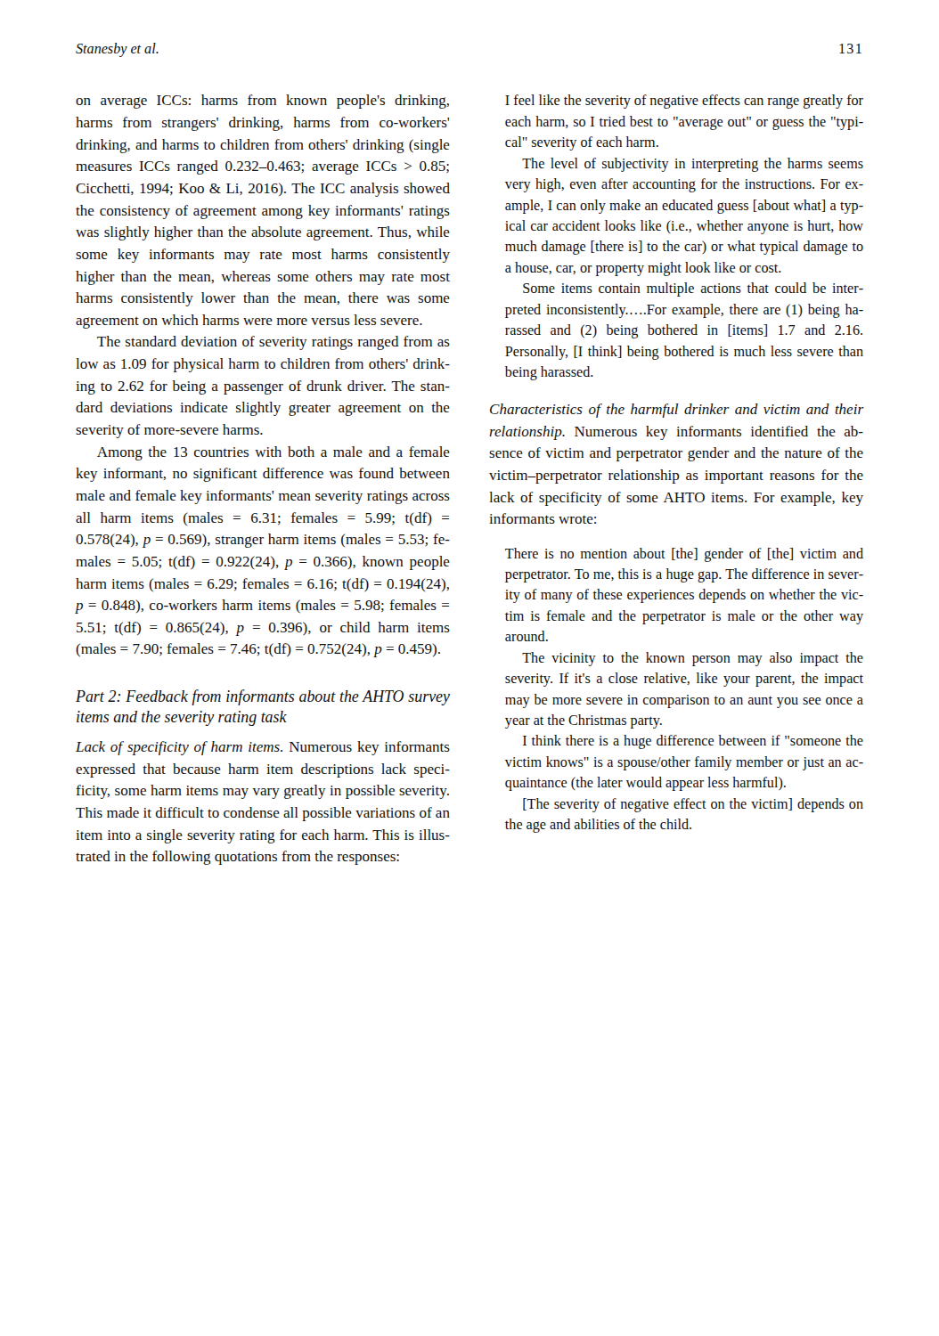Stanesby et al. 131
on average ICCs: harms from known people's drinking, harms from strangers' drinking, harms from co-workers' drinking, and harms to children from others' drinking (single measures ICCs ranged 0.232–0.463; average ICCs > 0.85; Cicchetti, 1994; Koo & Li, 2016). The ICC analysis showed the consistency of agreement among key informants' ratings was slightly higher than the absolute agreement. Thus, while some key informants may rate most harms consistently higher than the mean, whereas some others may rate most harms consistently lower than the mean, there was some agreement on which harms were more versus less severe.
The standard deviation of severity ratings ranged from as low as 1.09 for physical harm to children from others' drinking to 2.62 for being a passenger of drunk driver. The standard deviations indicate slightly greater agreement on the severity of more-severe harms.
Among the 13 countries with both a male and a female key informant, no significant difference was found between male and female key informants' mean severity ratings across all harm items (males = 6.31; females = 5.99; t(df) = 0.578(24), p = 0.569), stranger harm items (males = 5.53; females = 5.05; t(df) = 0.922(24), p = 0.366), known people harm items (males = 6.29; females = 6.16; t(df) = 0.194(24), p = 0.848), co-workers harm items (males = 5.98; females = 5.51; t(df) = 0.865(24), p = 0.396), or child harm items (males = 7.90; females = 7.46; t(df) = 0.752(24), p = 0.459).
Part 2: Feedback from informants about the AHTO survey items and the severity rating task
Lack of specificity of harm items.
Numerous key informants expressed that because harm item descriptions lack specificity, some harm items may vary greatly in possible severity. This made it difficult to condense all possible variations of an item into a single severity rating for each harm. This is illustrated in the following quotations from the responses:
I feel like the severity of negative effects can range greatly for each harm, so I tried best to "average out" or guess the "typical" severity of each harm.
The level of subjectivity in interpreting the harms seems very high, even after accounting for the instructions. For example, I can only make an educated guess [about what] a typical car accident looks like (i.e., whether anyone is hurt, how much damage [there is] to the car) or what typical damage to a house, car, or property might look like or cost.
Some items contain multiple actions that could be interpreted inconsistently.….For example, there are (1) being harassed and (2) being bothered in [items] 1.7 and 2.16. Personally, [I think] being bothered is much less severe than being harassed.
Characteristics of the harmful drinker and victim and their relationship.
Numerous key informants identified the absence of victim and perpetrator gender and the nature of the victim–perpetrator relationship as important reasons for the lack of specificity of some AHTO items. For example, key informants wrote:
There is no mention about [the] gender of [the] victim and perpetrator. To me, this is a huge gap. The difference in severity of many of these experiences depends on whether the victim is female and the perpetrator is male or the other way around.
The vicinity to the known person may also impact the severity. If it's a close relative, like your parent, the impact may be more severe in comparison to an aunt you see once a year at the Christmas party.
I think there is a huge difference between if "someone the victim knows" is a spouse/other family member or just an acquaintance (the later would appear less harmful).
[The severity of negative effect on the victim] depends on the age and abilities of the child.